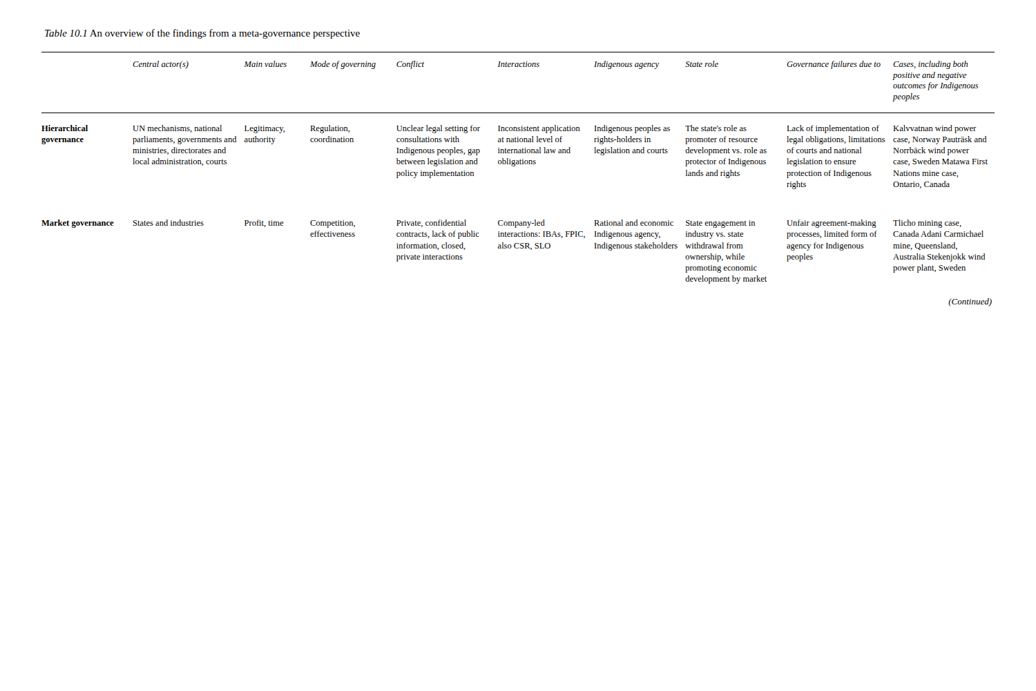Table 10.1 An overview of the findings from a meta-governance perspective
| | Central actor(s) | Main values | Mode of governing | Conflict | Interactions | Indigenous agency | State role | Governance failures due to | Cases, including both positive and negative outcomes for Indigenous peoples |
| --- | --- | --- | --- | --- | --- | --- | --- | --- | --- |
| Hierarchical governance | UN mechanisms, national parliaments, governments and ministries, directorates and local administration, courts | Legitimacy, authority | Regulation, coordination | Unclear legal setting for consultations with Indigenous peoples, gap between legislation and policy implementation | Inconsistent application at national level of international law and obligations | Indigenous peoples as rights-holders in legislation and courts | The state's role as promoter of resource development vs. role as protector of Indigenous lands and rights | Lack of implementation of legal obligations, limitations of courts and national legislation to ensure protection of Indigenous rights | Kalvvatnan wind power case, Norway Pauträsk and Norrbäck wind power case, Sweden Matawa First Nations mine case, Ontario, Canada |
| Market governance | States and industries | Profit, time | Competition, effectiveness | Private, confidential contracts, lack of public information, closed, private interactions | Company-led interactions: IBAs, FPIC, also CSR, SLO | Rational and economic Indigenous agency, Indigenous stakeholders | State engagement in industry vs. state withdrawal from ownership, while promoting economic development by market | Unfair agreement-making processes, limited form of agency for Indigenous peoples | Tlicho mining case, Canada Adani Carmichael mine, Queensland, Australia Stekenjokk wind power plant, Sweden |
(Continued)